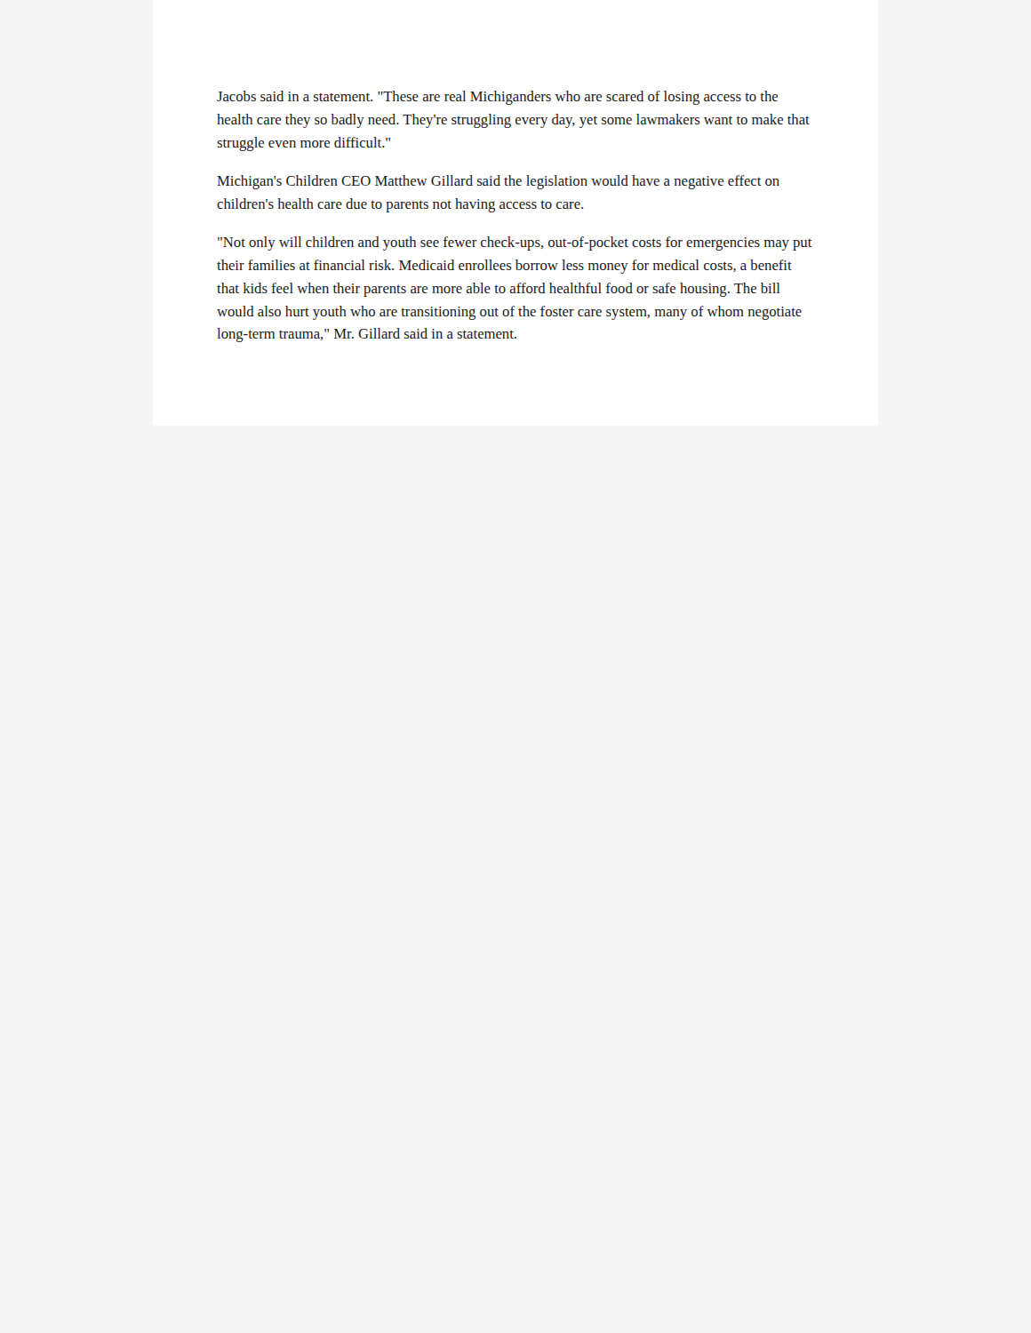Jacobs said in a statement. "These are real Michiganders who are scared of losing access to the health care they so badly need. They're struggling every day, yet some lawmakers want to make that struggle even more difficult."
Michigan's Children CEO Matthew Gillard said the legislation would have a negative effect on children's health care due to parents not having access to care.
"Not only will children and youth see fewer check-ups, out-of-pocket costs for emergencies may put their families at financial risk. Medicaid enrollees borrow less money for medical costs, a benefit that kids feel when their parents are more able to afford healthful food or safe housing. The bill would also hurt youth who are transitioning out of the foster care system, many of whom negotiate long-term trauma," Mr. Gillard said in a statement.